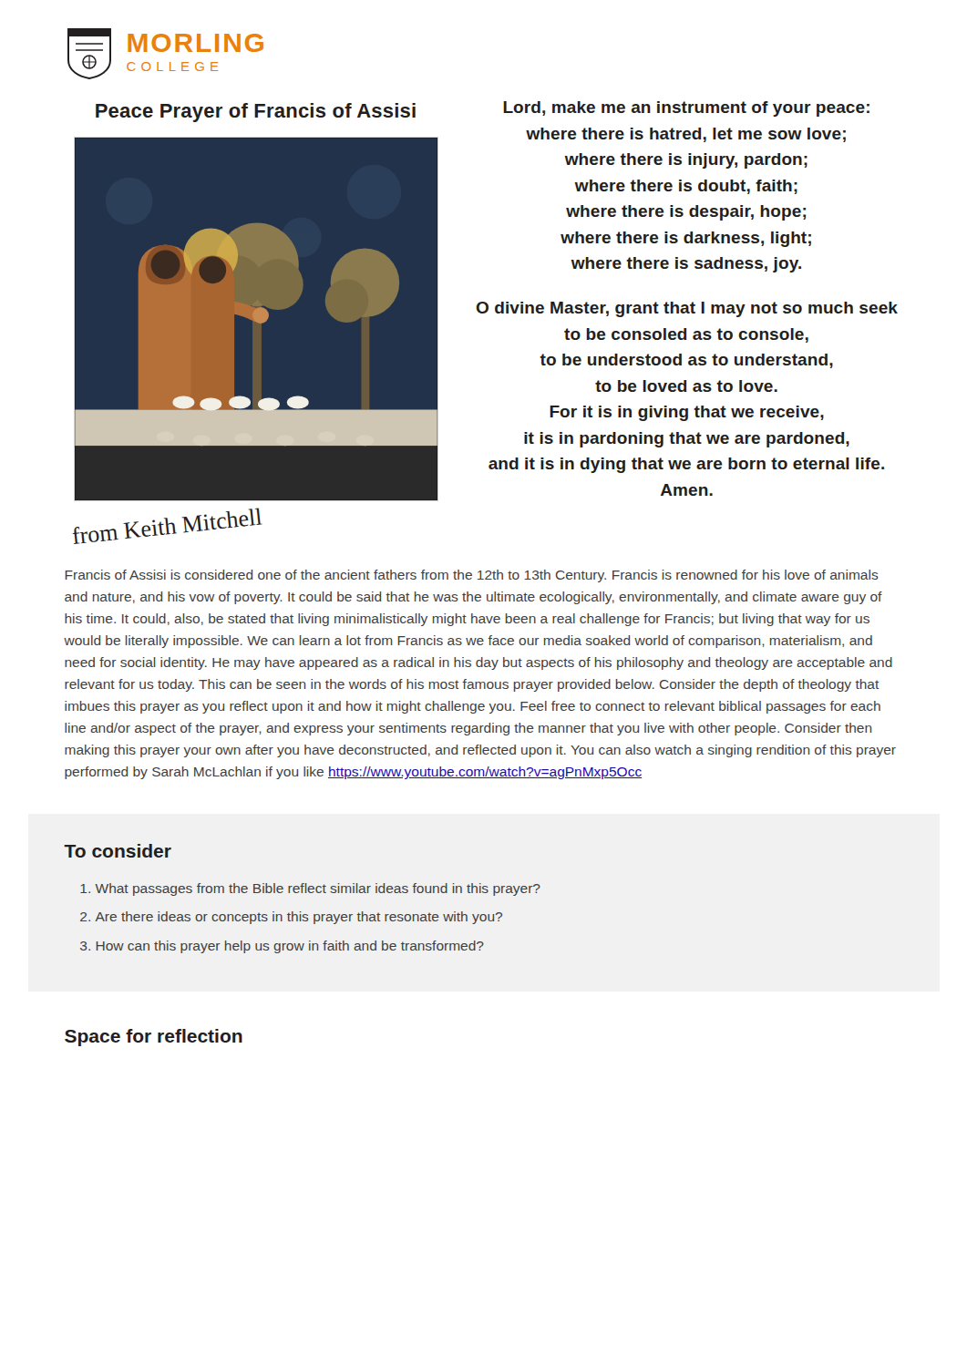Morling College crest
MORLING COLLEGE
Peace Prayer of Francis of Assisi
Fresco of Saint Francis preaching to the birds A weathered medieval fresco showing Saint Francis in a brown habit with a golden halo, extending his hand toward a flock of birds gathered on pale ground beneath stylised trees against a dark blue sky.
Lord, make me an instrument of your peace:
where there is hatred, let me sow love;
where there is injury, pardon;
where there is doubt, faith;
where there is despair, hope;
where there is darkness, light;
where there is sadness, joy.
O divine Master, grant that I may not so much seek
to be consoled as to console,
to be understood as to understand,
to be loved as to love.
For it is in giving that we receive,
it is in pardoning that we are pardoned,
and it is in dying that we are born to eternal life.
Amen.
from Keith Mitchell
Francis of Assisi is considered one of the ancient fathers from the 12th to 13th Century. Francis is renowned for his love of animals and nature, and his vow of poverty. It could be said that he was the ultimate ecologically, environmentally, and climate aware guy of his time. It could, also, be stated that living minimalistically might have been a real challenge for Francis; but living that way for us would be literally impossible. We can learn a lot from Francis as we face our media soaked world of comparison, materialism, and need for social identity. He may have appeared as a radical in his day but aspects of his philosophy and theology are acceptable and relevant for us today. This can be seen in the words of his most famous prayer provided below. Consider the depth of theology that imbues this prayer as you reflect upon it and how it might challenge you. Feel free to connect to relevant biblical passages for each line and/or aspect of the prayer, and express your sentiments regarding the manner that you live with other people. Consider then making this prayer your own after you have deconstructed, and reflected upon it. You can also watch a singing rendition of this prayer performed by Sarah McLachlan if you like https://www.youtube.com/watch?v=agPnMxp5Occ
To consider
What passages from the Bible reflect similar ideas found in this prayer?
Are there ideas or concepts in this prayer that resonate with you?
How can this prayer help us grow in faith and be transformed?
Space for reflection